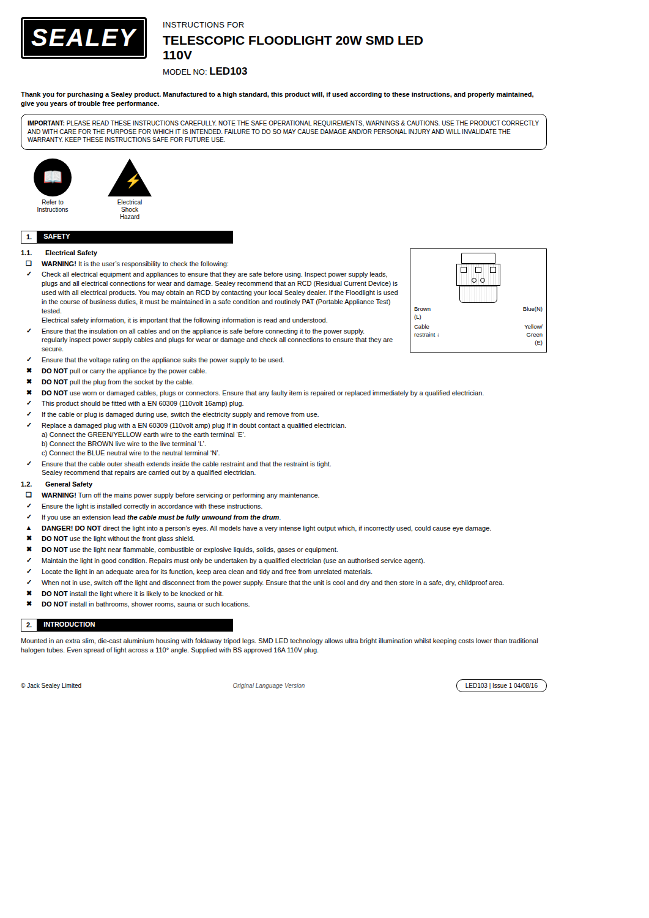SEALEY
INSTRUCTIONS FOR
TELESCOPIC FLOODLIGHT 20W SMD LED
110V
MODEL NO: LED103
Thank you for purchasing a Sealey product. Manufactured to a high standard, this product will, if used according to these instructions, and properly maintained, give you years of trouble free performance.
IMPORTANT: PLEASE READ THESE INSTRUCTIONS CAREFULLY. NOTE THE SAFE OPERATIONAL REQUIREMENTS, WARNINGS & CAUTIONS. USE THE PRODUCT CORRECTLY AND WITH CARE FOR THE PURPOSE FOR WHICH IT IS INTENDED. FAILURE TO DO SO MAY CAUSE DAMAGE AND/OR PERSONAL INJURY AND WILL INVALIDATE THE WARRANTY. KEEP THESE INSTRUCTIONS SAFE FOR FUTURE USE.
📖
Refer to
Instructions
⚡
Electrical
Shock
Hazard
1.
SAFETY
Brown
(L)
Blue(N)
Cable
restraint
Yellow/
Green
(E)
1.1.
Electrical Safety
WARNING! It is the user’s responsibility to check the following:
Check all electrical equipment and appliances to ensure that they are safe before using. Inspect power supply leads, plugs and all electrical connections for wear and damage. Sealey recommend that an RCD (Residual Current Device) is used with all electrical products. You may obtain an RCD by contacting your local Sealey dealer. If the Floodlight is used in the course of business duties, it must be maintained in a safe condition and routinely PAT (Portable Appliance Test) tested.
Electrical safety information, it is important that the following information is read and understood.
Ensure that the insulation on all cables and on the appliance is safe before connecting it to the power supply.
regularly inspect power supply cables and plugs for wear or damage and check all connections to ensure that they are secure.
Ensure that the voltage rating on the appliance suits the power supply to be used.
DO NOT pull or carry the appliance by the power cable.
DO NOT pull the plug from the socket by the cable.
DO NOT use worn or damaged cables, plugs or connectors. Ensure that any faulty item is repaired or replaced immediately by a qualified electrician.
This product should be fitted with a EN 60309 (110volt 16amp) plug.
If the cable or plug is damaged during use, switch the electricity supply and remove from use.
Replace a damaged plug with a EN 60309 (110volt amp) plug If in doubt contact a qualified electrician.
a) Connect the GREEN/YELLOW earth wire to the earth terminal ‘E’.
b) Connect the BROWN live wire to the live terminal ‘L’.
c) Connect the BLUE neutral wire to the neutral terminal ‘N’.
Ensure that the cable outer sheath extends inside the cable restraint and that the restraint is tight.
Sealey recommend that repairs are carried out by a qualified electrician.
1.2.
General Safety
WARNING! Turn off the mains power supply before servicing or performing any maintenance.
Ensure the light is installed correctly in accordance with these instructions.
If you use an extension lead the cable must be fully unwound from the drum.
DANGER! DO NOT direct the light into a person’s eyes. All models have a very intense light output which, if incorrectly used, could cause eye damage.
DO NOT use the light without the front glass shield.
DO NOT use the light near flammable, combustible or explosive liquids, solids, gases or equipment.
Maintain the light in good condition. Repairs must only be undertaken by a qualified electrician (use an authorised service agent).
Locate the light in an adequate area for its function, keep area clean and tidy and free from unrelated materials.
When not in use, switch off the light and disconnect from the power supply. Ensure that the unit is cool and dry and then store in a safe, dry, childproof area.
DO NOT install the light where it is likely to be knocked or hit.
DO NOT install in bathrooms, shower rooms, sauna or such locations.
2.
INTRODUCTION
Mounted in an extra slim, die-cast aluminium housing with foldaway tripod legs. SMD LED technology allows ultra bright illumination whilst keeping costs lower than traditional halogen tubes. Even spread of light across a 110° angle. Supplied with BS approved 16A 110V plug.
© Jack Sealey Limited
Original Language Version
LED103 | Issue 1 04/08/16